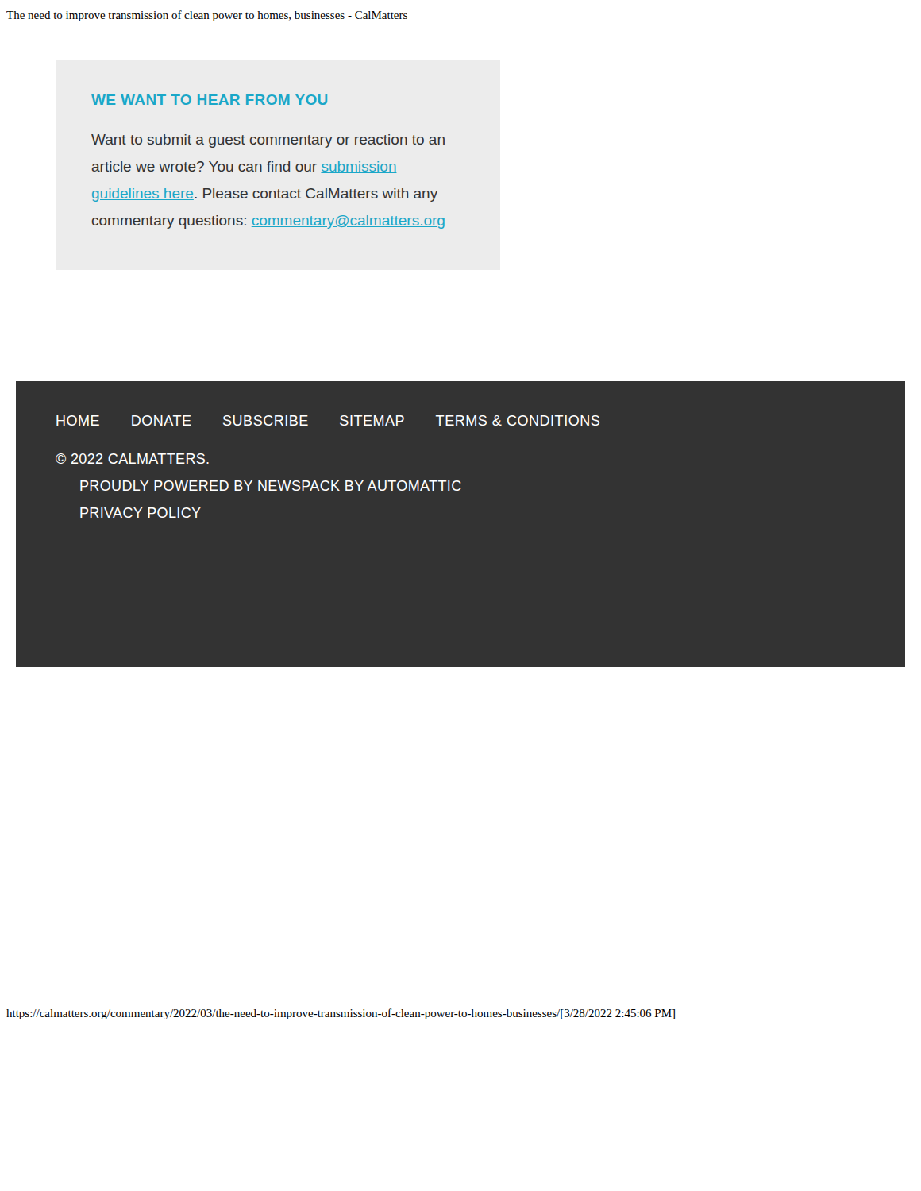The need to improve transmission of clean power to homes, businesses - CalMatters
WE WANT TO HEAR FROM YOU
Want to submit a guest commentary or reaction to an article we wrote? You can find our submission guidelines here. Please contact CalMatters with any commentary questions: commentary@calmatters.org
HOME
DONATE
SUBSCRIBE
SITEMAP
TERMS & CONDITIONS
© 2022 CALMATTERS.
PROUDLY POWERED BY NEWSPACK BY AUTOMATTIC
PRIVACY POLICY
https://calmatters.org/commentary/2022/03/the-need-to-improve-transmission-of-clean-power-to-homes-businesses/[3/28/2022 2:45:06 PM]